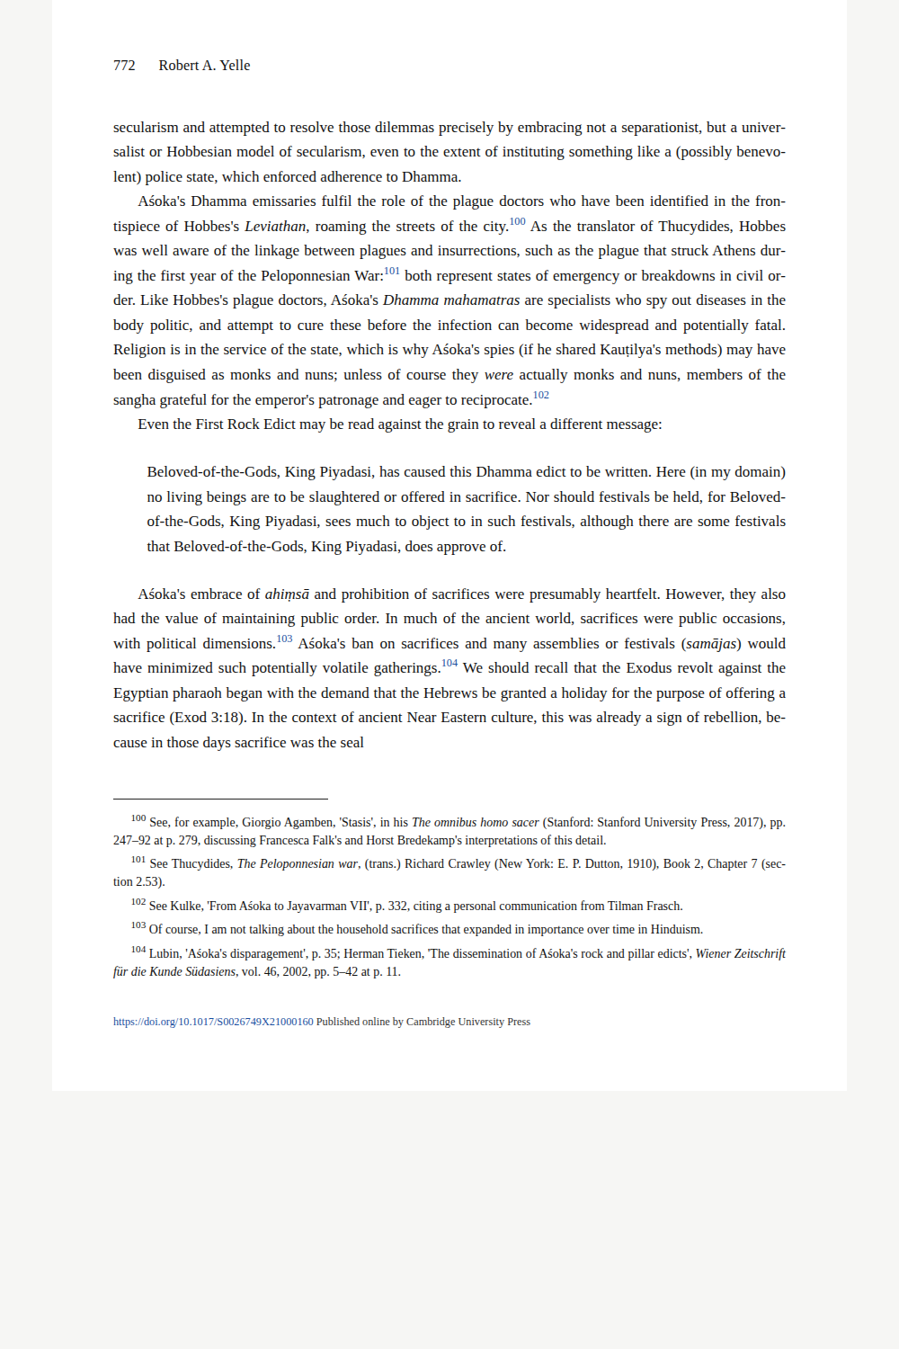772 Robert A. Yelle
secularism and attempted to resolve those dilemmas precisely by embracing not a separationist, but a universalist or Hobbesian model of secularism, even to the extent of instituting something like a (possibly benevolent) police state, which enforced adherence to Dhamma.
Aśoka's Dhamma emissaries fulfil the role of the plague doctors who have been identified in the frontispiece of Hobbes's Leviathan, roaming the streets of the city.100 As the translator of Thucydides, Hobbes was well aware of the linkage between plagues and insurrections, such as the plague that struck Athens during the first year of the Peloponnesian War:101 both represent states of emergency or breakdowns in civil order. Like Hobbes's plague doctors, Aśoka's Dhamma mahamatras are specialists who spy out diseases in the body politic, and attempt to cure these before the infection can become widespread and potentially fatal. Religion is in the service of the state, which is why Aśoka's spies (if he shared Kauṭilya's methods) may have been disguised as monks and nuns; unless of course they were actually monks and nuns, members of the sangha grateful for the emperor's patronage and eager to reciprocate.102
Even the First Rock Edict may be read against the grain to reveal a different message:
Beloved-of-the-Gods, King Piyadasi, has caused this Dhamma edict to be written. Here (in my domain) no living beings are to be slaughtered or offered in sacrifice. Nor should festivals be held, for Beloved-of-the-Gods, King Piyadasi, sees much to object to in such festivals, although there are some festivals that Beloved-of-the-Gods, King Piyadasi, does approve of.
Aśoka's embrace of ahiṃsā and prohibition of sacrifices were presumably heartfelt. However, they also had the value of maintaining public order. In much of the ancient world, sacrifices were public occasions, with political dimensions.103 Aśoka's ban on sacrifices and many assemblies or festivals (samājas) would have minimized such potentially volatile gatherings.104 We should recall that the Exodus revolt against the Egyptian pharaoh began with the demand that the Hebrews be granted a holiday for the purpose of offering a sacrifice (Exod 3:18). In the context of ancient Near Eastern culture, this was already a sign of rebellion, because in those days sacrifice was the seal
100 See, for example, Giorgio Agamben, 'Stasis', in his The omnibus homo sacer (Stanford: Stanford University Press, 2017), pp. 247–92 at p. 279, discussing Francesca Falk's and Horst Bredekamp's interpretations of this detail.
101 See Thucydides, The Peloponnesian war, (trans.) Richard Crawley (New York: E. P. Dutton, 1910), Book 2, Chapter 7 (section 2.53).
102 See Kulke, 'From Aśoka to Jayavarman VII', p. 332, citing a personal communication from Tilman Frasch.
103 Of course, I am not talking about the household sacrifices that expanded in importance over time in Hinduism.
104 Lubin, 'Aśoka's disparagement', p. 35; Herman Tieken, 'The dissemination of Aśoka's rock and pillar edicts', Wiener Zeitschrift für die Kunde Südasiens, vol. 46, 2002, pp. 5–42 at p. 11.
https://doi.org/10.1017/S0026749X21000160 Published online by Cambridge University Press